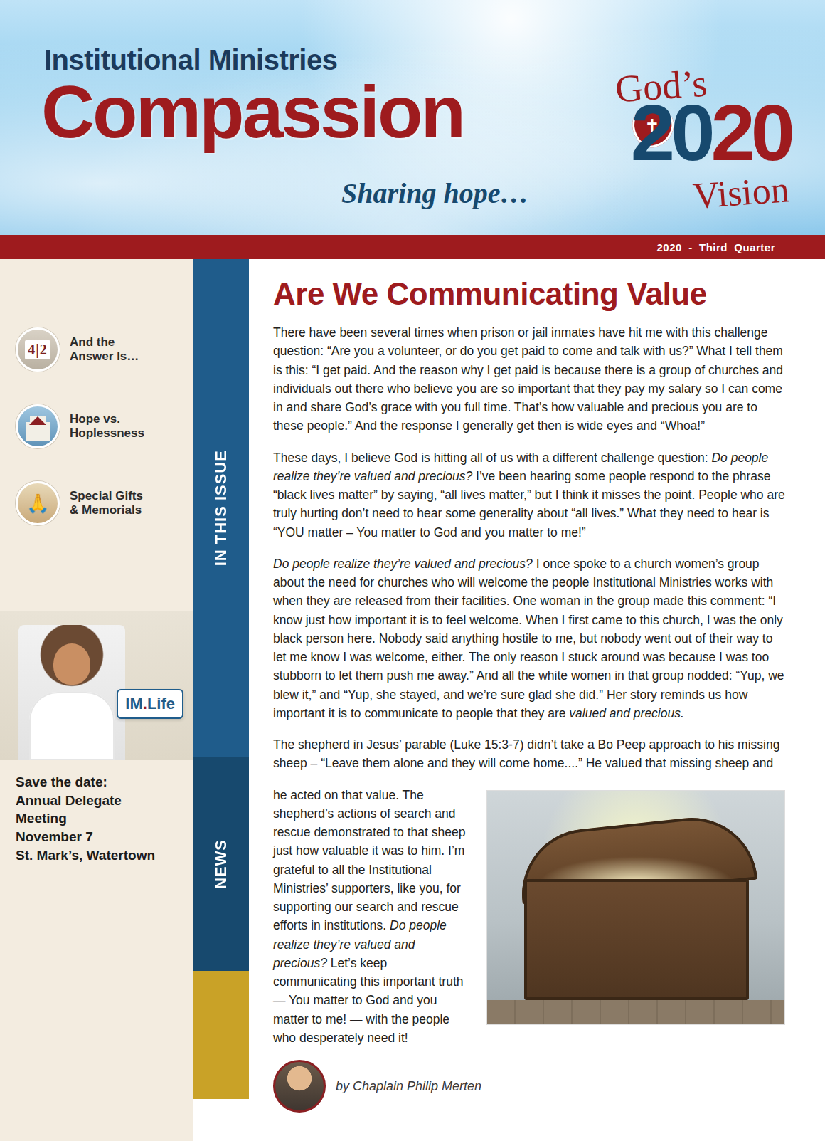Institutional Ministries
Compassion
Sharing hope…
God’s
2020
Vision
2020 - Third Quarter
4|2
And the
Answer Is…
Hope vs.
Hoplessness
🙏
Special Gifts
& Memorials
IM. Life
Save the date:
Annual Delegate
Meeting
November 7
St. Mark’s, Watertown
IN THIS ISSUE
NEWS
Are We Communicating Value
There have been several times when prison or jail inmates have hit me with this challenge question: “Are you a volunteer, or do you get paid to come and talk with us?” What I tell them is this: “I get paid. And the reason why I get paid is because there is a group of churches and individuals out there who believe you are so important that they pay my salary so I can come in and share God’s grace with you full time. That’s how valuable and precious you are to these people.” And the response I generally get then is wide eyes and “Whoa!”
These days, I believe God is hitting all of us with a different challenge question: Do people realize they’re valued and precious? I’ve been hearing some people respond to the phrase “black lives matter” by saying, “all lives matter,” but I think it misses the point. People who are truly hurting don’t need to hear some generality about “all lives.” What they need to hear is “YOU matter – You matter to God and you matter to me!”
Do people realize they’re valued and precious? I once spoke to a church women’s group about the need for churches who will welcome the people Institutional Ministries works with when they are released from their facilities. One woman in the group made this comment: “I know just how important it is to feel welcome. When I first came to this church, I was the only black person here. Nobody said anything hostile to me, but nobody went out of their way to let me know I was welcome, either. The only reason I stuck around was because I was too stubborn to let them push me away.” And all the white women in that group nodded: “Yup, we blew it,” and “Yup, she stayed, and we’re sure glad she did.” Her story reminds us how important it is to communicate to people that they are valued and precious.
The shepherd in Jesus’ parable (Luke 15:3-7) didn’t take a Bo Peep approach to his missing sheep – “Leave them alone and they will come home....” He valued that missing sheep and
he acted on that value. The shepherd’s actions of search and rescue demonstrated to that sheep just how valuable it was to him. I’m grateful to all the Institutional Ministries’ supporters, like you, for supporting our search and rescue efforts in institutions. Do people realize they’re valued and precious? Let’s keep communicating this important truth — You matter to God and you matter to me! — with the people who desperately need it!
by Chaplain Philip Merten